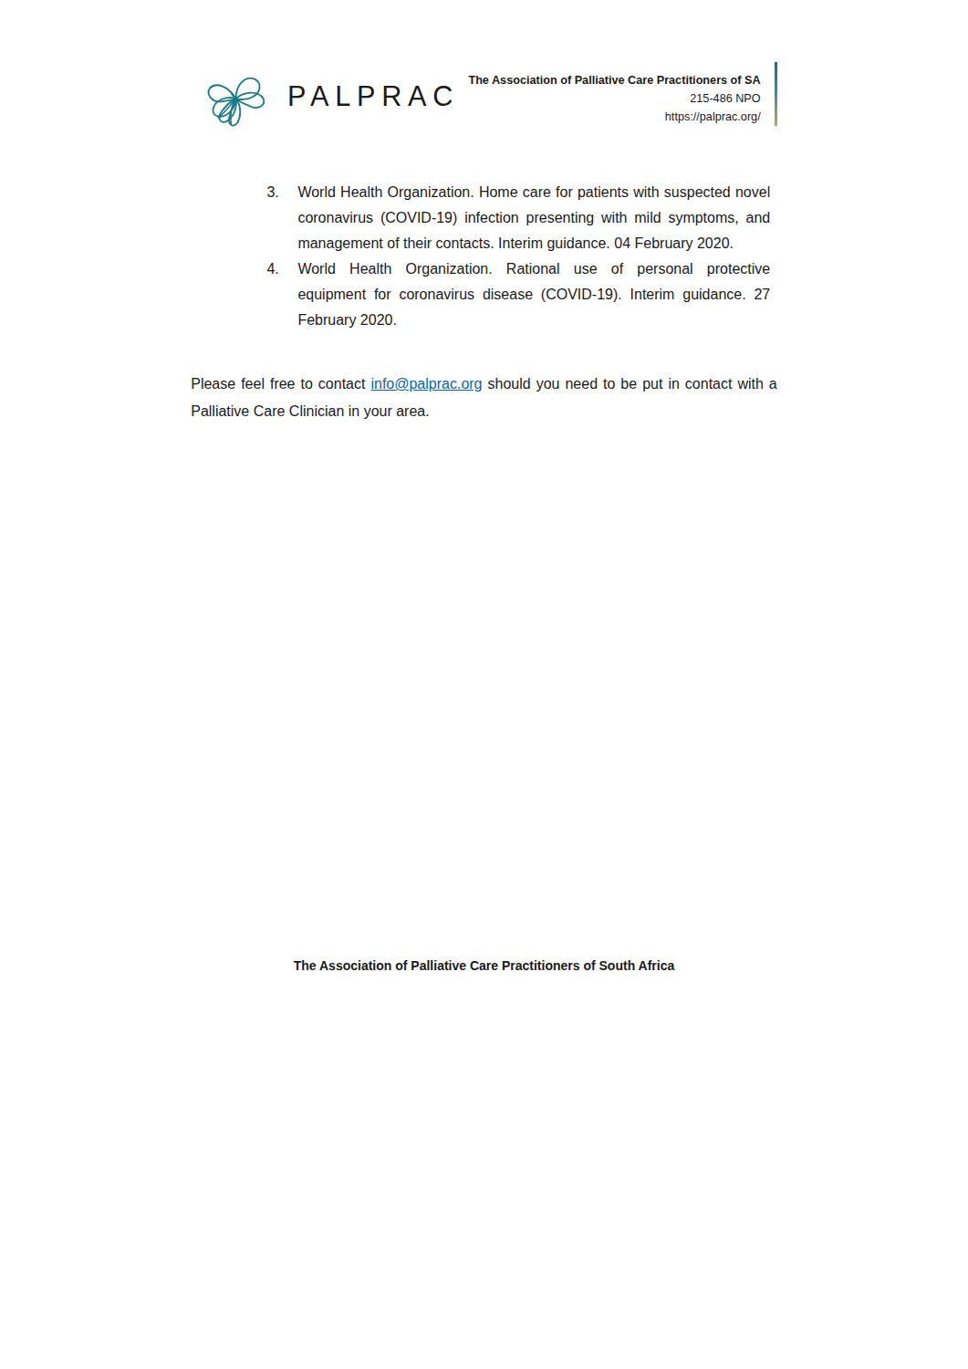PALPRAC
The Association of Palliative Care Practitioners of SA
215-486 NPO
https://palprac.org/
World Health Organization. Home care for patients with suspected novel coronavirus (COVID-19) infection presenting with mild symptoms, and management of their contacts. Interim guidance. 04 February 2020.
World Health Organization. Rational use of personal protective equipment for coronavirus disease (COVID-19). Interim guidance. 27 February 2020.
Please feel free to contact info@palprac.org should you need to be put in contact with a Palliative Care Clinician in your area.
The Association of Palliative Care Practitioners of South Africa